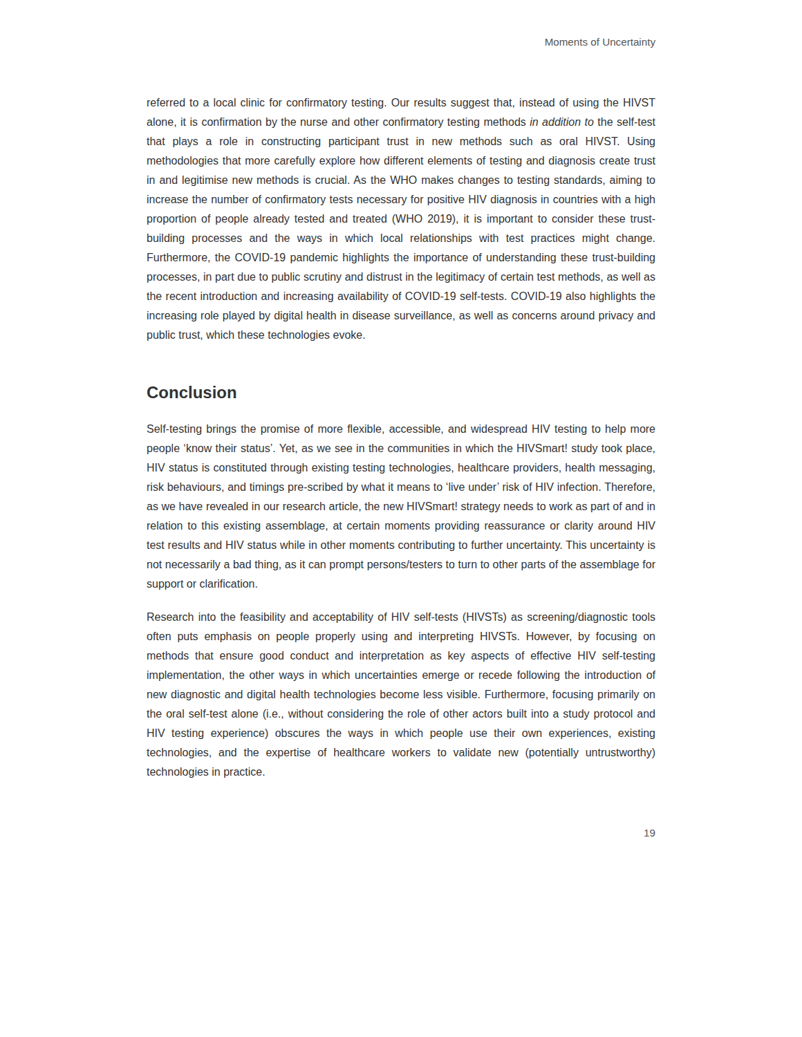Moments of Uncertainty
referred to a local clinic for confirmatory testing. Our results suggest that, instead of using the HIVST alone, it is confirmation by the nurse and other confirmatory testing methods in addition to the self-test that plays a role in constructing participant trust in new methods such as oral HIVST. Using methodologies that more carefully explore how different elements of testing and diagnosis create trust in and legitimise new methods is crucial. As the WHO makes changes to testing standards, aiming to increase the number of confirmatory tests necessary for positive HIV diagnosis in countries with a high proportion of people already tested and treated (WHO 2019), it is important to consider these trust-building processes and the ways in which local relationships with test practices might change. Furthermore, the COVID-19 pandemic highlights the importance of understanding these trust-building processes, in part due to public scrutiny and distrust in the legitimacy of certain test methods, as well as the recent introduction and increasing availability of COVID-19 self-tests. COVID-19 also highlights the increasing role played by digital health in disease surveillance, as well as concerns around privacy and public trust, which these technologies evoke.
Conclusion
Self-testing brings the promise of more flexible, accessible, and widespread HIV testing to help more people ‘know their status’. Yet, as we see in the communities in which the HIVSmart! study took place, HIV status is constituted through existing testing technologies, healthcare providers, health messaging, risk behaviours, and timings pre-scribed by what it means to ‘live under’ risk of HIV infection. Therefore, as we have revealed in our research article, the new HIVSmart! strategy needs to work as part of and in relation to this existing assemblage, at certain moments providing reassurance or clarity around HIV test results and HIV status while in other moments contributing to further uncertainty. This uncertainty is not necessarily a bad thing, as it can prompt persons/testers to turn to other parts of the assemblage for support or clarification.
Research into the feasibility and acceptability of HIV self-tests (HIVSTs) as screening/diagnostic tools often puts emphasis on people properly using and interpreting HIVSTs. However, by focusing on methods that ensure good conduct and interpretation as key aspects of effective HIV self-testing implementation, the other ways in which uncertainties emerge or recede following the introduction of new diagnostic and digital health technologies become less visible. Furthermore, focusing primarily on the oral self-test alone (i.e., without considering the role of other actors built into a study protocol and HIV testing experience) obscures the ways in which people use their own experiences, existing technologies, and the expertise of healthcare workers to validate new (potentially untrustworthy) technologies in practice.
19